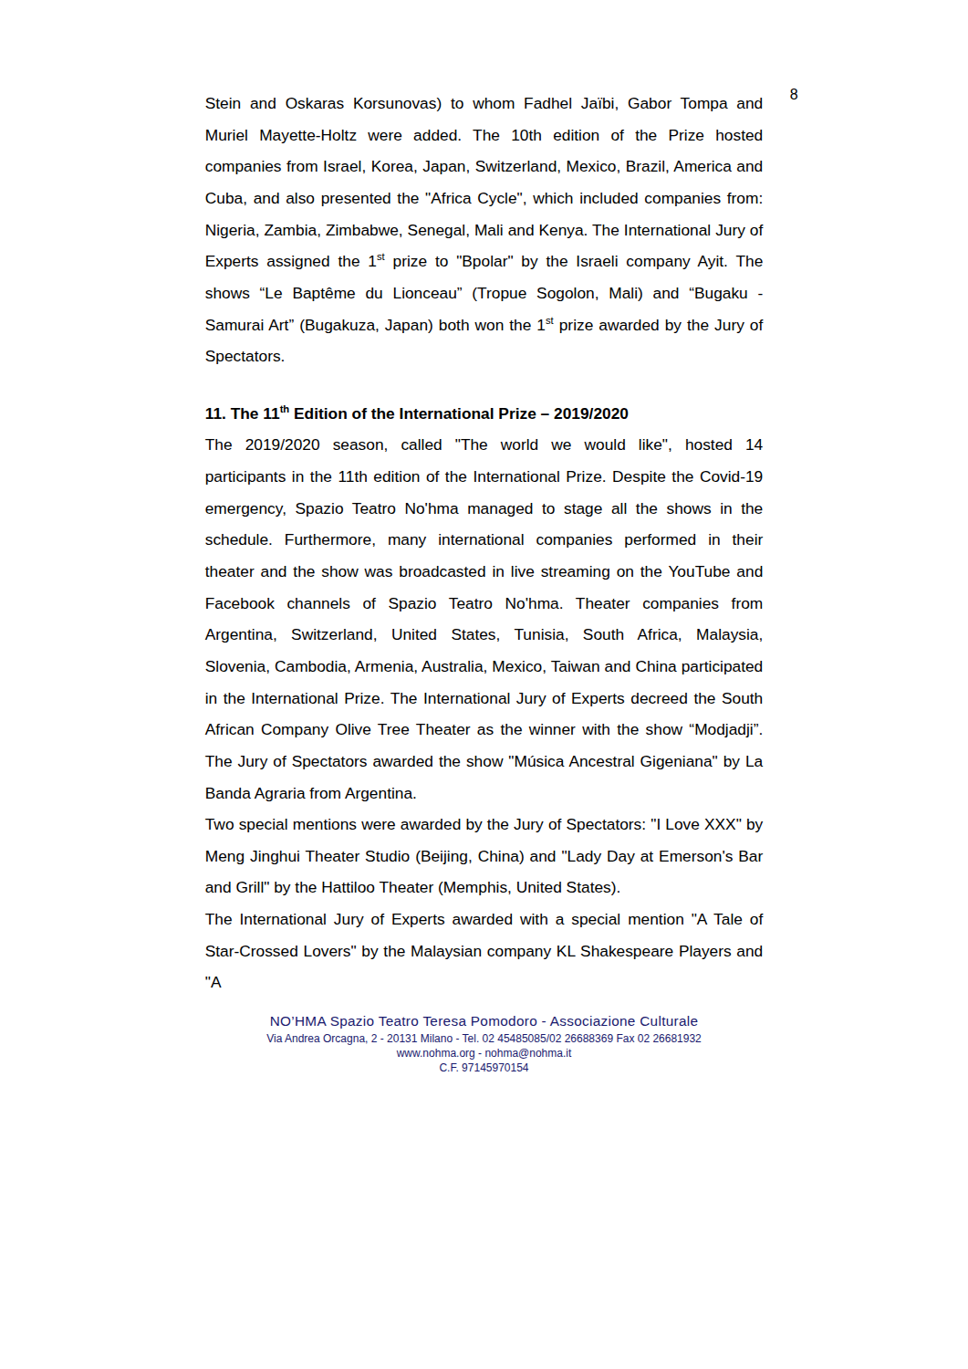8
Stein and Oskaras Korsunovas) to whom Fadhel Jaïbi, Gabor Tompa and Muriel Mayette-Holtz were added. The 10th edition of the Prize hosted companies from Israel, Korea, Japan, Switzerland, Mexico, Brazil, America and Cuba, and also presented the "Africa Cycle", which included companies from: Nigeria, Zambia, Zimbabwe, Senegal, Mali and Kenya. The International Jury of Experts assigned the 1st prize to "Bpolar" by the Israeli company Ayit. The shows “Le Baptême du Lionceau” (Tropue Sogolon, Mali) and “Bugaku - Samurai Art” (Bugakuza, Japan) both won the 1st prize awarded by the Jury of Spectators.
11. The 11th Edition of the International Prize – 2019/2020
The 2019/2020 season, called "The world we would like", hosted 14 participants in the 11th edition of the International Prize. Despite the Covid-19 emergency, Spazio Teatro No'hma managed to stage all the shows in the schedule. Furthermore, many international companies performed in their theater and the show was broadcasted in live streaming on the YouTube and Facebook channels of Spazio Teatro No'hma. Theater companies from Argentina, Switzerland, United States, Tunisia, South Africa, Malaysia, Slovenia, Cambodia, Armenia, Australia, Mexico, Taiwan and China participated in the International Prize. The International Jury of Experts decreed the South African Company Olive Tree Theater as the winner with the show “Modjadji”. The Jury of Spectators awarded the show "Música Ancestral Gigeniana" by La Banda Agraria from Argentina.
Two special mentions were awarded by the Jury of Spectators: "I Love XXX" by Meng Jinghui Theater Studio (Beijing, China) and "Lady Day at Emerson's Bar and Grill" by the Hattiloo Theater (Memphis, United States).
The International Jury of Experts awarded with a special mention "A Tale of Star-Crossed Lovers" by the Malaysian company KL Shakespeare Players and "A
NO’HMA Spazio Teatro Teresa Pomodoro - Associazione Culturale
Via Andrea Orcagna, 2 - 20131 Milano - Tel. 02 45485085/02 26688369 Fax 02 26681932
www.nohma.org - nohma@nohma.it
C.F. 97145970154